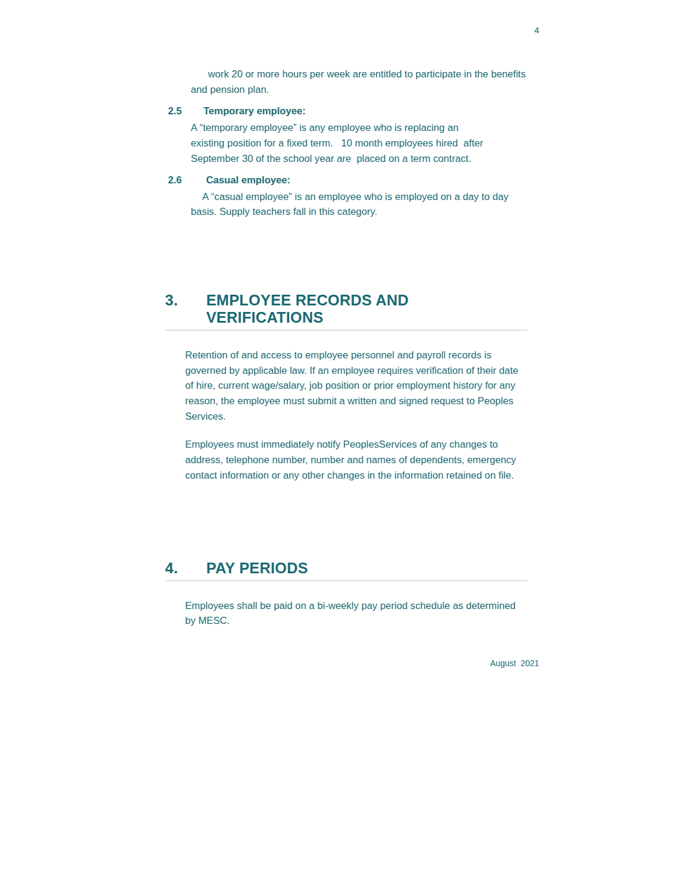4
work 20 or more hours per week are entitled to participate in the benefits and pension plan.
2.5 Temporary employee:
A “temporary employee” is any employee who is replacing an existing position for a fixed term. 10 month employees hired after September 30 of the school year are placed on a term contract.
2.6 Casual employee:
A “casual employee” is an employee who is employed on a day to day basis. Supply teachers fall in this category.
3. EMPLOYEE RECORDS AND VERIFICATIONS
Retention of and access to employee personnel and payroll records is governed by applicable law. If an employee requires verification of their date of hire, current wage/salary, job position or prior employment history for any reason, the employee must submit a written and signed request to Peoples Services.
Employees must immediately notify PeoplesServices of any changes to address, telephone number, number and names of dependents, emergency contact information or any other changes in the information retained on file.
4. PAY PERIODS
Employees shall be paid on a bi-weekly pay period schedule as determined by MESC.
August 2021